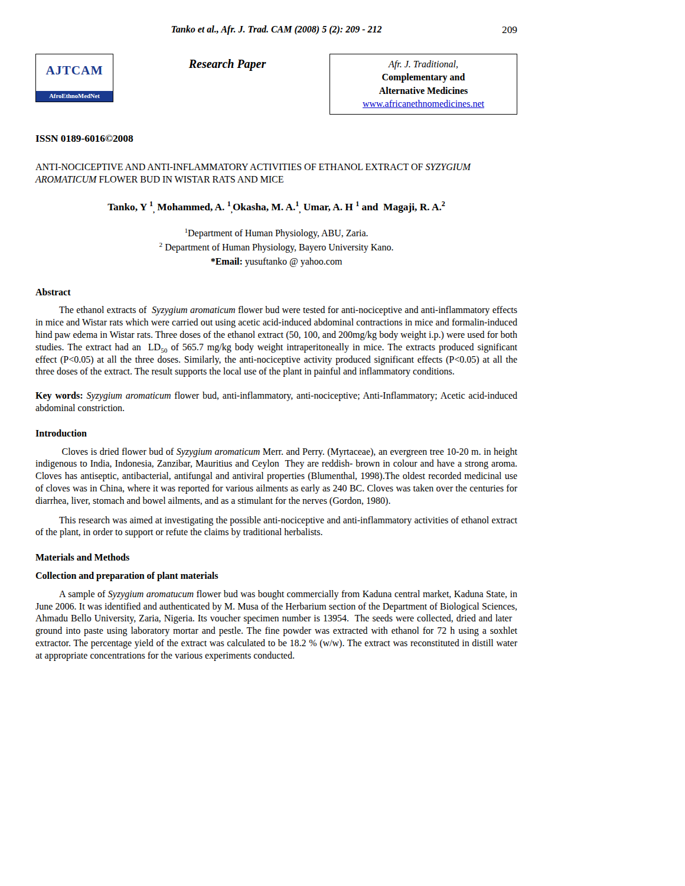Tanko et al., Afr. J. Trad. CAM (2008) 5 (2): 209 - 212 209
AJTCAM
AfroEthnoMedNet
Research Paper
Afr. J. Traditional,
Complementary and
Alternative Medicines
www.africanethnomedicines.net
ISSN 0189-6016©2008
ANTI-NOCICEPTIVE AND ANTI-INFLAMMATORY ACTIVITIES OF ETHANOL EXTRACT OF SYZYGIUM AROMATICUM FLOWER BUD IN WISTAR RATS AND MICE
Tanko, Y 1, Mohammed, A. 1,Okasha, M. A.1, Umar, A. H 1 and Magaji, R. A.2
1Department of Human Physiology, ABU, Zaria.
2 Department of Human Physiology, Bayero University Kano.
*Email: yusuftanko @ yahoo.com
Abstract
The ethanol extracts of Syzygium aromaticum flower bud were tested for anti-nociceptive and anti-inflammatory effects in mice and Wistar rats which were carried out using acetic acid-induced abdominal contractions in mice and formalin-induced hind paw edema in Wistar rats. Three doses of the ethanol extract (50, 100, and 200mg/kg body weight i.p.) were used for both studies. The extract had an LD50 of 565.7 mg/kg body weight intraperitoneally in mice. The extracts produced significant effect (P<0.05) at all the three doses. Similarly, the anti-nociceptive activity produced significant effects (P<0.05) at all the three doses of the extract. The result supports the local use of the plant in painful and inflammatory conditions.
Key words: Syzygium aromaticum flower bud, anti-inflammatory, anti-nociceptive; Anti-Inflammatory; Acetic acid-induced abdominal constriction.
Introduction
Cloves is dried flower bud of Syzygium aromaticum Merr. and Perry. (Myrtaceae), an evergreen tree 10-20 m. in height indigenous to India, Indonesia, Zanzibar, Mauritius and Ceylon They are reddish- brown in colour and have a strong aroma. Cloves has antiseptic, antibacterial, antifungal and antiviral properties (Blumenthal, 1998).The oldest recorded medicinal use of cloves was in China, where it was reported for various ailments as early as 240 BC. Cloves was taken over the centuries for diarrhea, liver, stomach and bowel ailments, and as a stimulant for the nerves (Gordon, 1980).
This research was aimed at investigating the possible anti-nociceptive and anti-inflammatory activities of ethanol extract of the plant, in order to support or refute the claims by traditional herbalists.
Materials and Methods
Collection and preparation of plant materials
A sample of Syzygium aromatucum flower bud was bought commercially from Kaduna central market, Kaduna State, in June 2006. It was identified and authenticated by M. Musa of the Herbarium section of the Department of Biological Sciences, Ahmadu Bello University, Zaria, Nigeria. Its voucher specimen number is 13954. The seeds were collected, dried and later ground into paste using laboratory mortar and pestle. The fine powder was extracted with ethanol for 72 h using a soxhlet extractor. The percentage yield of the extract was calculated to be 18.2 % (w/w). The extract was reconstituted in distill water at appropriate concentrations for the various experiments conducted.